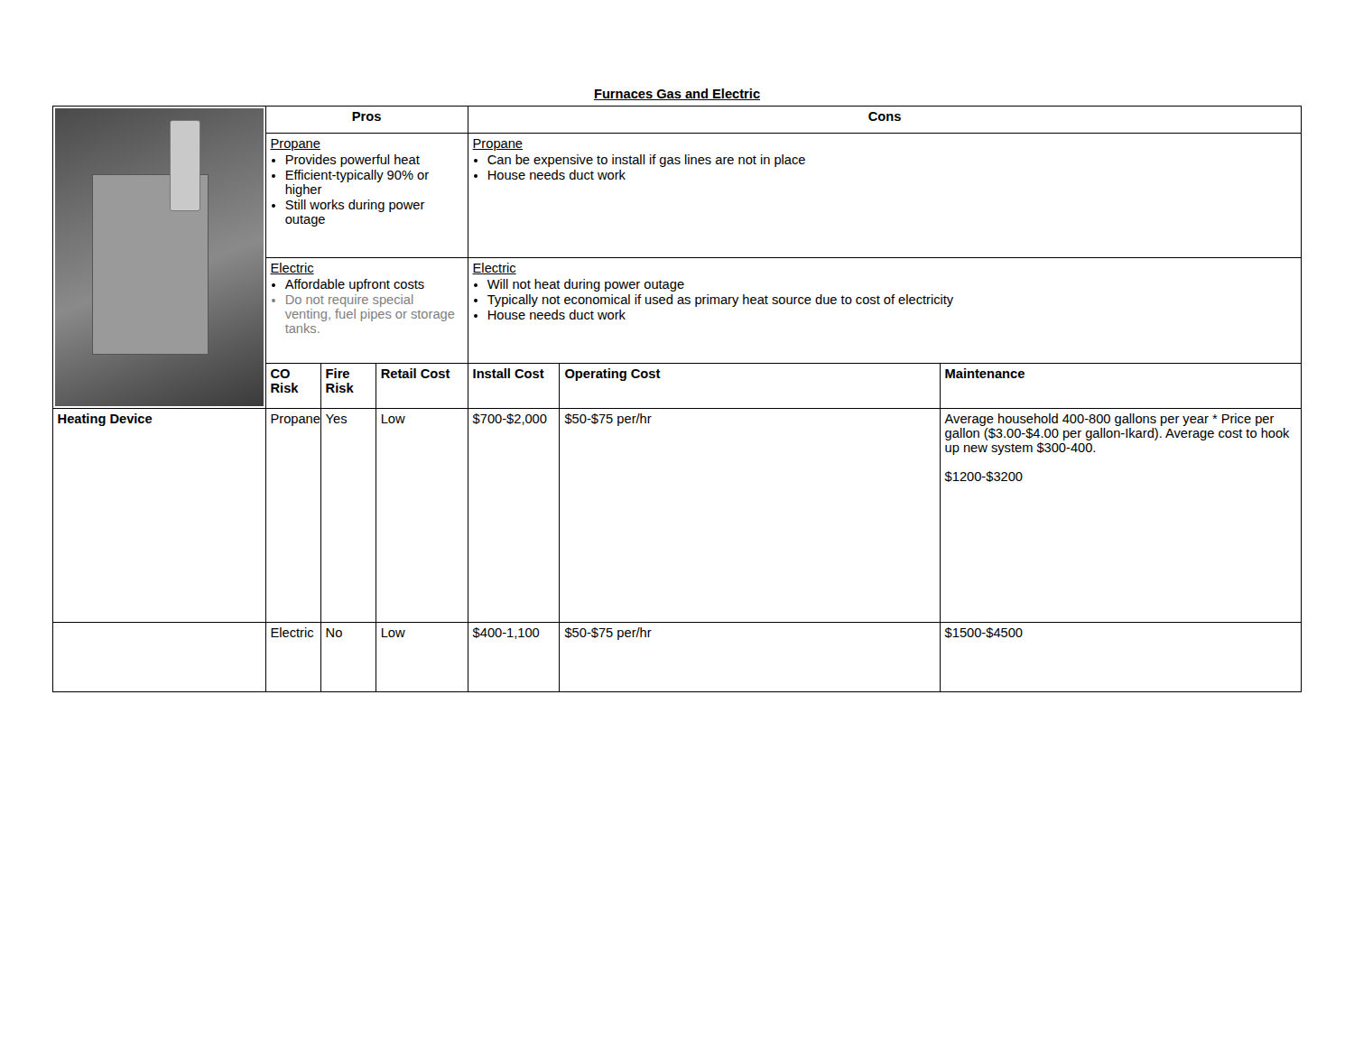Furnaces Gas and Electric
| | Pros | Cons |
| Propane Provides powerful heat Efficient-typically 90% or higher Still works during power outage | Propane Can be expensive to install if gas lines are not in place House needs duct work |
| Electric Affordable upfront costs Do not require special venting, fuel pipes or storage tanks. | Electric Will not heat during power outage Typically not economical if used as primary heat source due to cost of electricity House needs duct work |
| CO Risk | Fire Risk | Retail Cost | Install Cost | Operating Cost | Maintenance |
| Heating Device | Propane | Yes | Low | $700-$2,000 | $50-$75 per/hr | Average household 400-800 gallons per year * Price per gallon ($3.00-$4.00 per gallon-Ikard). Average cost to hook up new system $300-400. $1200-$3200 |
| | Electric | No | Low | $400-1,100 | $50-$75 per/hr | $1500-$4500 |
| | Low-Change filter per manufacture guidelines |